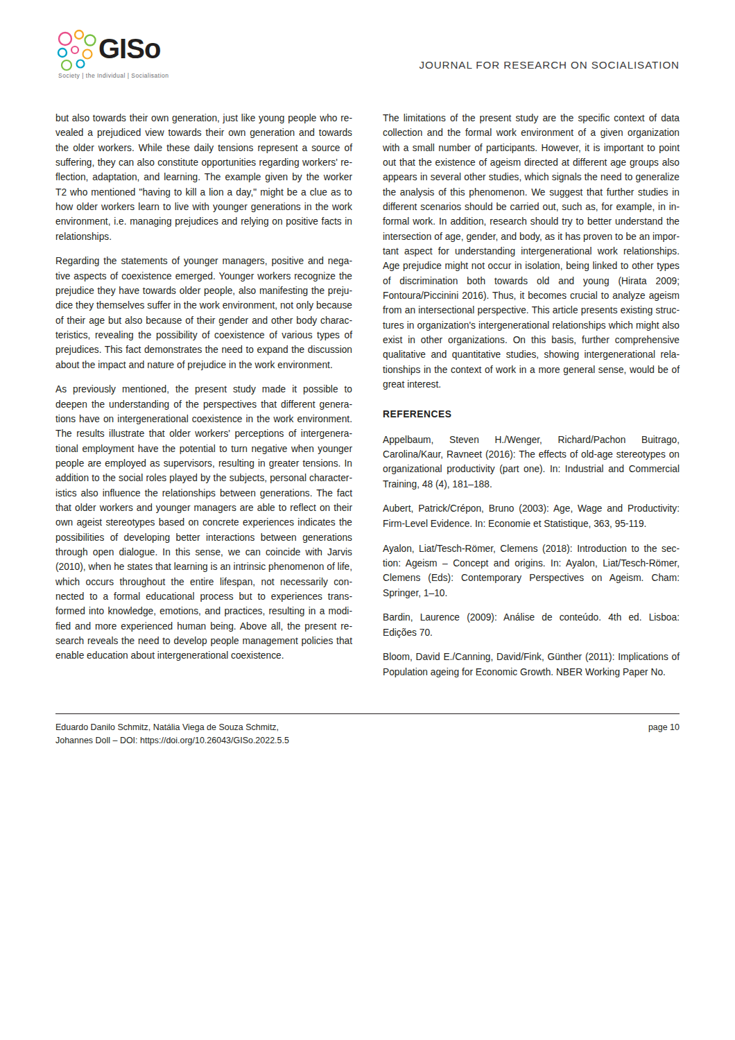GISo — Society, the Individual, Socialisation GISo Society | the Individual | Socialisation
Journal for Research on Socialisation
but also towards their own generation, just like young people who revealed a prejudiced view towards their own generation and towards the older workers. While these daily tensions represent a source of suffering, they can also constitute opportunities regarding workers' reflection, adaptation, and learning. The example given by the worker T2 who mentioned "having to kill a lion a day," might be a clue as to how older workers learn to live with younger generations in the work environment, i.e. managing prejudices and relying on positive facts in relationships.
Regarding the statements of younger managers, positive and negative aspects of coexistence emerged. Younger workers recognize the prejudice they have towards older people, also manifesting the prejudice they themselves suffer in the work environment, not only because of their age but also because of their gender and other body characteristics, revealing the possibility of coexistence of various types of prejudices. This fact demonstrates the need to expand the discussion about the impact and nature of prejudice in the work environment.
As previously mentioned, the present study made it possible to deepen the understanding of the perspectives that different generations have on intergenerational coexistence in the work environment. The results illustrate that older workers' perceptions of intergenerational employment have the potential to turn negative when younger people are employed as supervisors, resulting in greater tensions. In addition to the social roles played by the subjects, personal characteristics also influence the relationships between generations. The fact that older workers and younger managers are able to reflect on their own ageist stereotypes based on concrete experiences indicates the possibilities of developing better interactions between generations through open dialogue. In this sense, we can coincide with Jarvis (2010), when he states that learning is an intrinsic phenomenon of life, which occurs throughout the entire lifespan, not necessarily connected to a formal educational process but to experiences transformed into knowledge, emotions, and practices, resulting in a modified and more experienced human being. Above all, the present research reveals the need to develop people management policies that enable education about intergenerational coexistence.
The limitations of the present study are the specific context of data collection and the formal work environment of a given organization with a small number of participants. However, it is important to point out that the existence of ageism directed at different age groups also appears in several other studies, which signals the need to generalize the analysis of this phenomenon. We suggest that further studies in different scenarios should be carried out, such as, for example, in informal work. In addition, research should try to better understand the intersection of age, gender, and body, as it has proven to be an important aspect for understanding intergenerational work relationships. Age prejudice might not occur in isolation, being linked to other types of discrimination both towards old and young (Hirata 2009; Fontoura/Piccinini 2016). Thus, it becomes crucial to analyze ageism from an intersectional perspective. This article presents existing structures in organization's intergenerational relationships which might also exist in other organizations. On this basis, further comprehensive qualitative and quantitative studies, showing intergenerational relationships in the context of work in a more general sense, would be of great interest.
References
Appelbaum, Steven H./Wenger, Richard/Pachon Buitrago, Carolina/Kaur, Ravneet (2016): The effects of old-age stereotypes on organizational productivity (part one). In: Industrial and Commercial Training, 48 (4), 181–188.
Aubert, Patrick/Crépon, Bruno (2003): Age, Wage and Productivity: Firm-Level Evidence. In: Economie et Statistique, 363, 95-119.
Ayalon, Liat/Tesch-Römer, Clemens (2018): Introduction to the section: Ageism – Concept and origins. In: Ayalon, Liat/Tesch-Römer, Clemens (Eds): Contemporary Perspectives on Ageism. Cham: Springer, 1–10.
Bardin, Laurence (2009): Análise de conteúdo. 4th ed. Lisboa: Edições 70.
Bloom, David E./Canning, David/Fink, Günther (2011): Implications of Population ageing for Economic Growth. NBER Working Paper No.
Eduardo Danilo Schmitz, Natália Viega de Souza Schmitz,
Johannes Doll – DOI: https://doi.org/10.26043/GISo.2022.5.5
page 10